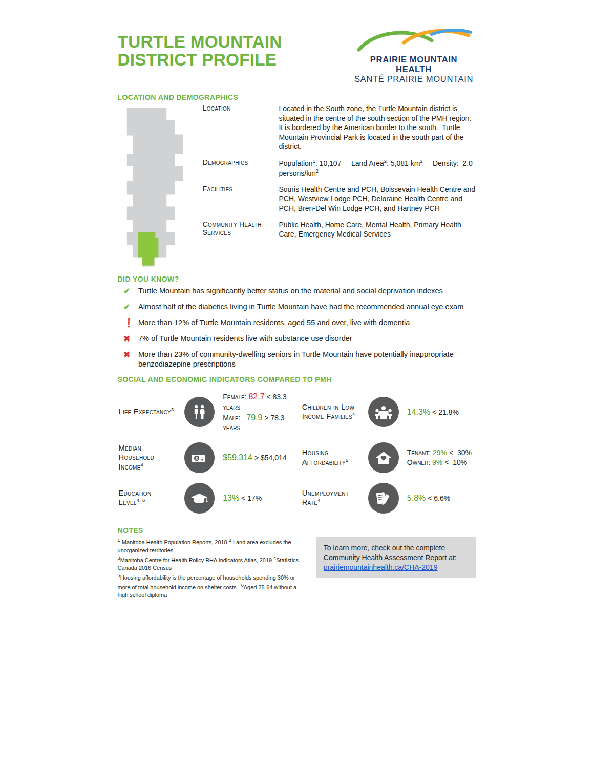TURTLE MOUNTAIN DISTRICT PROFILE
PRAIRIE MOUNTAIN HEALTH
SANTÉ PRAIRIE MOUNTAIN
LOCATION AND DEMOGRAPHICS
| L ocation | Located in the South zone, the Turtle Mountain district is situated in the centre of the south section of the PMH region. It is bordered by the American border to the south. Turtle Mountain Provincial Park is located in the south part of the district. |
| D emographics | Population 1 : 10,107 Land Area 2 : 5,081 km 2 Density: 2.0 persons/km 2 |
| F acilities | Souris Health Centre and PCH, Boissevain Health Centre and PCH, Westview Lodge PCH, Deloraine Health Centre and PCH, Bren-Del Win Lodge PCH, and Hartney PCH |
| C ommunity H ealth S ervices | Public Health, Home Care, Mental Health, Primary Health Care, Emergency Medical Services |
DID YOU KNOW?
✔ Turtle Mountain has significantly better status on the material and social deprivation indexes
✔ Almost half of the diabetics living in Turtle Mountain have had the recommended annual eye exam
❗ More than 12% of Turtle Mountain residents, aged 55 and over, live with dementia
✖ 7% of Turtle Mountain residents live with substance use disorder
✖ More than 23% of community-dwelling seniors in Turtle Mountain have potentially inappropriate benzodiazepine prescriptions
SOCIAL AND ECONOMIC INDICATORS COMPARED TO PMH
| L ife E xpectancy 3 | | F emale : 82.7 < 83.3 years Male : 79.9 > 78.3 years | | C hildren in L ow I ncome F amilies 4 | | 14.3% < 21.8% |
| M edian H ousehold I ncome 4 | $ | $59,314 > $54,014 | | H ousing A ffordability 5 | | Tenant : 29% < 30% Owner : 9% < 10% |
| E ducation L evel 4, 6 | | 13% < 17% | | U nemployment R ate 4 | | 5.8% < 6.6% |
NOTES
1 Manitoba Health Population Reports, 2018 2 Land area excludes the unorganized territories.
3Manitoba Centre for Health Policy RHA Indicators Atlas, 2019 4Statistics Canada 2016 Census
5Housing affordability is the percentage of households spending 30% or more of total household income on shelter costs. 6Aged 25-64 without a high school diploma
To learn more, check out the complete Community Health Assessment Report at: prairiemountainhealth.ca/CHA-2019